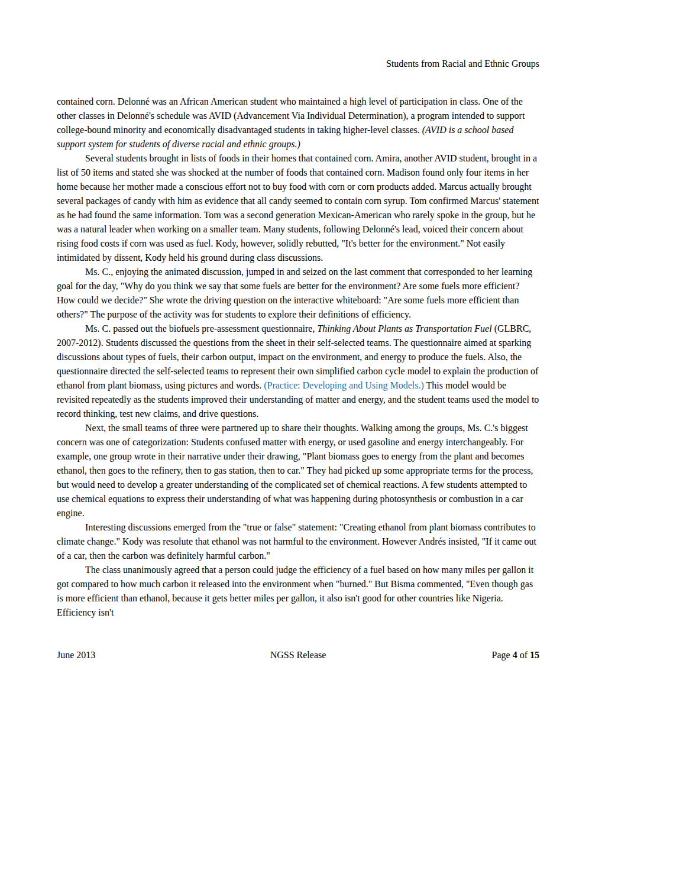Students from Racial and Ethnic Groups
contained corn. Delonné was an African American student who maintained a high level of participation in class. One of the other classes in Delonné's schedule was AVID (Advancement Via Individual Determination), a program intended to support college-bound minority and economically disadvantaged students in taking higher-level classes. (AVID is a school based support system for students of diverse racial and ethnic groups.)
Several students brought in lists of foods in their homes that contained corn. Amira, another AVID student, brought in a list of 50 items and stated she was shocked at the number of foods that contained corn. Madison found only four items in her home because her mother made a conscious effort not to buy food with corn or corn products added. Marcus actually brought several packages of candy with him as evidence that all candy seemed to contain corn syrup. Tom confirmed Marcus' statement as he had found the same information. Tom was a second generation Mexican-American who rarely spoke in the group, but he was a natural leader when working on a smaller team. Many students, following Delonné's lead, voiced their concern about rising food costs if corn was used as fuel. Kody, however, solidly rebutted, "It's better for the environment." Not easily intimidated by dissent, Kody held his ground during class discussions.
Ms. C., enjoying the animated discussion, jumped in and seized on the last comment that corresponded to her learning goal for the day, "Why do you think we say that some fuels are better for the environment? Are some fuels more efficient? How could we decide?" She wrote the driving question on the interactive whiteboard: "Are some fuels more efficient than others?" The purpose of the activity was for students to explore their definitions of efficiency.
Ms. C. passed out the biofuels pre-assessment questionnaire, Thinking About Plants as Transportation Fuel (GLBRC, 2007-2012). Students discussed the questions from the sheet in their self-selected teams. The questionnaire aimed at sparking discussions about types of fuels, their carbon output, impact on the environment, and energy to produce the fuels. Also, the questionnaire directed the self-selected teams to represent their own simplified carbon cycle model to explain the production of ethanol from plant biomass, using pictures and words. (Practice: Developing and Using Models.) This model would be revisited repeatedly as the students improved their understanding of matter and energy, and the student teams used the model to record thinking, test new claims, and drive questions.
Next, the small teams of three were partnered up to share their thoughts. Walking among the groups, Ms. C.'s biggest concern was one of categorization: Students confused matter with energy, or used gasoline and energy interchangeably. For example, one group wrote in their narrative under their drawing, "Plant biomass goes to energy from the plant and becomes ethanol, then goes to the refinery, then to gas station, then to car." They had picked up some appropriate terms for the process, but would need to develop a greater understanding of the complicated set of chemical reactions. A few students attempted to use chemical equations to express their understanding of what was happening during photosynthesis or combustion in a car engine.
Interesting discussions emerged from the "true or false" statement: "Creating ethanol from plant biomass contributes to climate change." Kody was resolute that ethanol was not harmful to the environment. However Andrés insisted, "If it came out of a car, then the carbon was definitely harmful carbon."
The class unanimously agreed that a person could judge the efficiency of a fuel based on how many miles per gallon it got compared to how much carbon it released into the environment when "burned." But Bisma commented, "Even though gas is more efficient than ethanol, because it gets better miles per gallon, it also isn't good for other countries like Nigeria. Efficiency isn't
June 2013
NGSS Release
Page 4 of 15